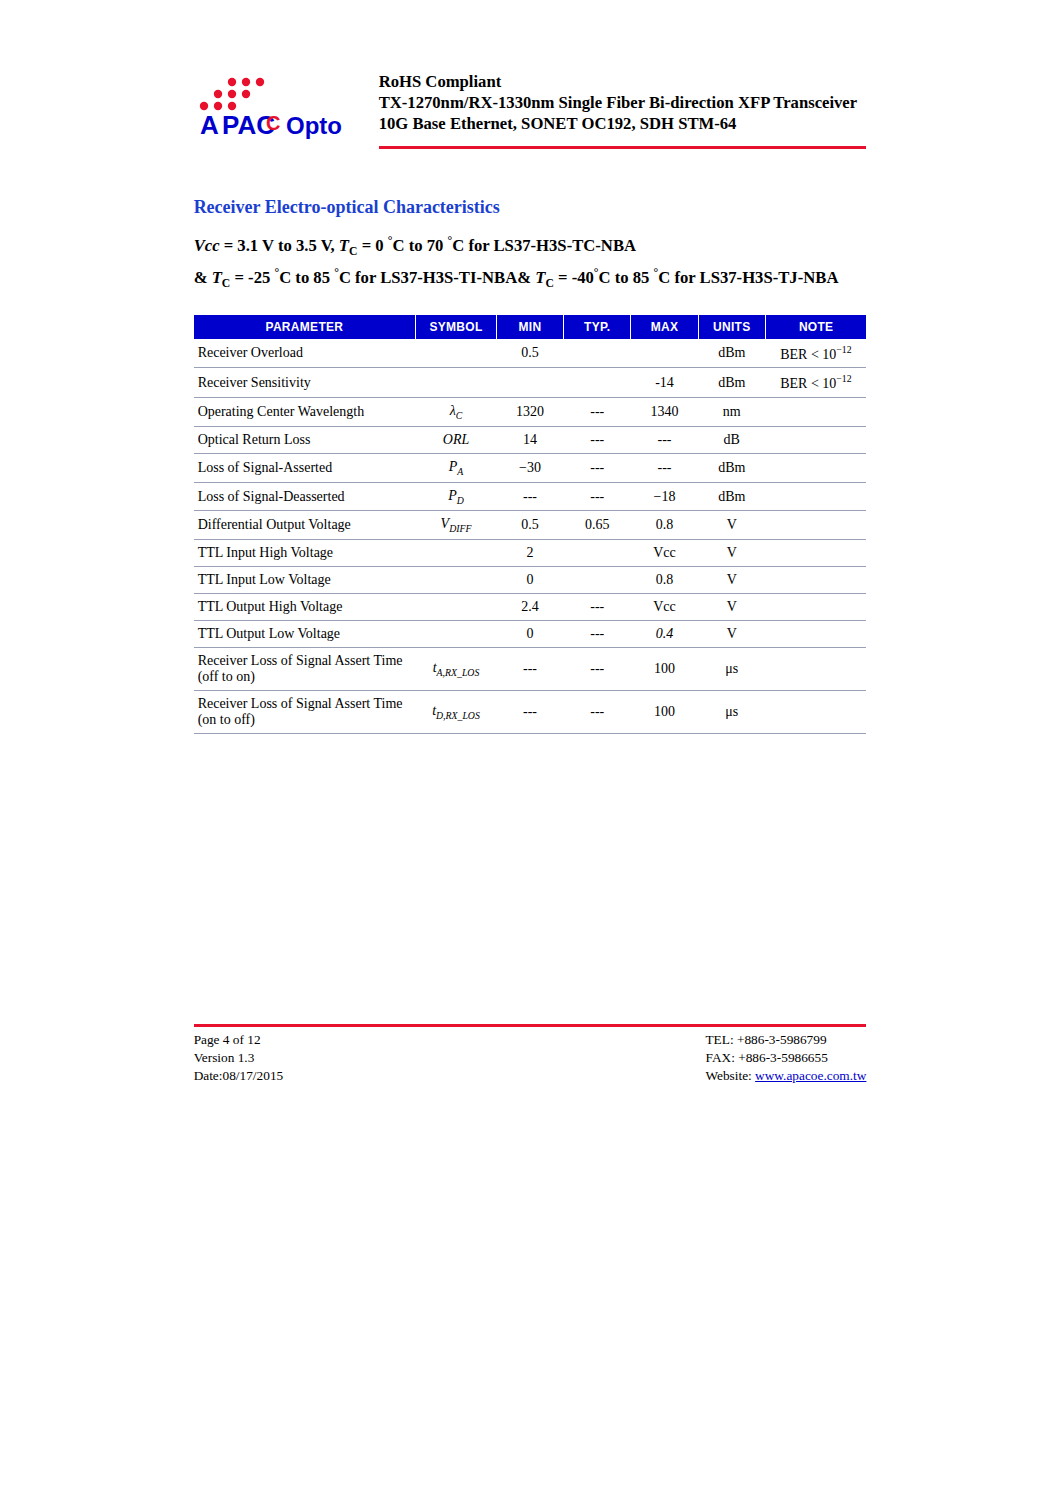A PAC C Opto
RoHS Compliant
TX-1270nm/RX-1330nm Single Fiber Bi-direction XFP Transceiver
10G Base Ethernet, SONET OC192, SDH STM-64
Receiver Electro-optical Characteristics
Vcc = 3.1 V to 3.5 V, TC = 0 °C to 70 °C for LS37-H3S-TC-NBA
& TC = -25 °C to 85 °C for LS37-H3S-TI-NBA& TC = -40°C to 85 °C for LS37-H3S-TJ-NBA
| PARAMETER | SYMBOL | MIN | TYP. | MAX | UNITS | NOTE |
| --- | --- | --- | --- | --- | --- | --- |
| Receiver Overload | | 0.5 | | | dBm | BER < 10 −12 |
| Receiver Sensitivity | | | | -14 | dBm | BER < 10 −12 |
| Operating Center Wavelength | λ C | 1320 | --- | 1340 | nm | |
| Optical Return Loss | ORL | 14 | --- | --- | dB | |
| Loss of Signal-Asserted | P A | −30 | --- | --- | dBm | |
| Loss of Signal-Deasserted | P D | --- | --- | −18 | dBm | |
| Differential Output Voltage | V DIFF | 0.5 | 0.65 | 0.8 | V | |
| TTL Input High Voltage | | 2 | | Vcc | V | |
| TTL Input Low Voltage | | 0 | | 0.8 | V | |
| TTL Output High Voltage | | 2.4 | --- | Vcc | V | |
| TTL Output Low Voltage | | 0 | --- | 0.4 | V | |
| Receiver Loss of Signal Assert Time (off to on) | t A,RX_LOS | --- | --- | 100 | μs | |
| Receiver Loss of Signal Assert Time (on to off) | t D,RX_LOS | --- | --- | 100 | μs | |
Page 4 of 12
Version 1.3
Date:08/17/2015
TEL: +886-3-5986799
FAX: +886-3-5986655
Website: www.apacoe.com.tw